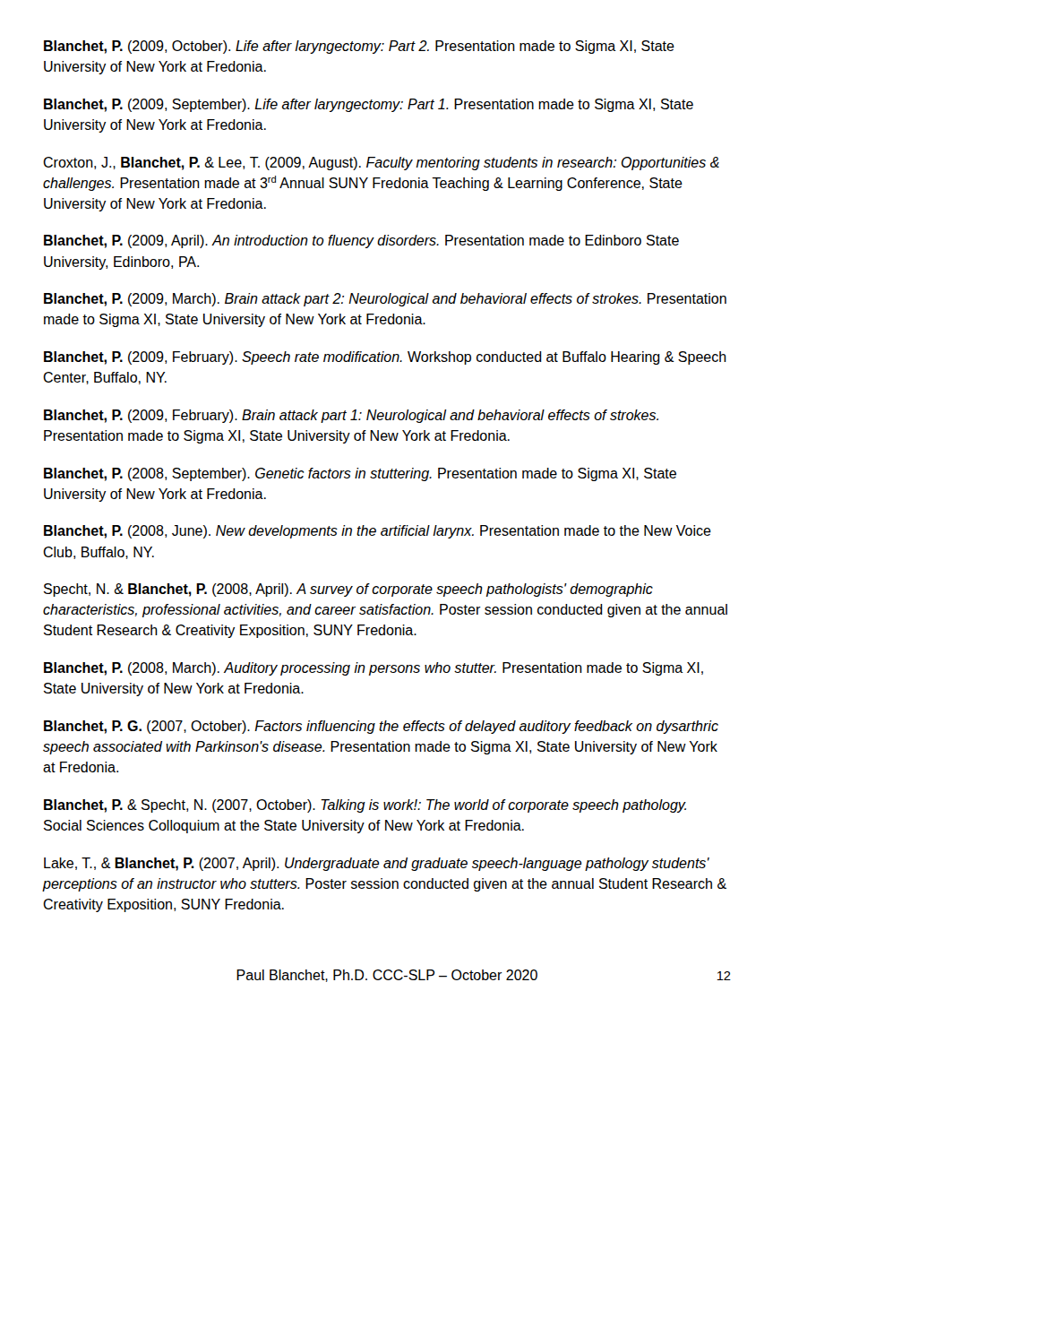Blanchet, P. (2009, October). Life after laryngectomy: Part 2. Presentation made to Sigma XI, State University of New York at Fredonia.
Blanchet, P. (2009, September). Life after laryngectomy: Part 1. Presentation made to Sigma XI, State University of New York at Fredonia.
Croxton, J., Blanchet, P. & Lee, T. (2009, August). Faculty mentoring students in research: Opportunities & challenges. Presentation made at 3rd Annual SUNY Fredonia Teaching & Learning Conference, State University of New York at Fredonia.
Blanchet, P. (2009, April). An introduction to fluency disorders. Presentation made to Edinboro State University, Edinboro, PA.
Blanchet, P. (2009, March). Brain attack part 2: Neurological and behavioral effects of strokes. Presentation made to Sigma XI, State University of New York at Fredonia.
Blanchet, P. (2009, February). Speech rate modification. Workshop conducted at Buffalo Hearing & Speech Center, Buffalo, NY.
Blanchet, P. (2009, February). Brain attack part 1: Neurological and behavioral effects of strokes. Presentation made to Sigma XI, State University of New York at Fredonia.
Blanchet, P. (2008, September). Genetic factors in stuttering. Presentation made to Sigma XI, State University of New York at Fredonia.
Blanchet, P. (2008, June). New developments in the artificial larynx. Presentation made to the New Voice Club, Buffalo, NY.
Specht, N. & Blanchet, P. (2008, April). A survey of corporate speech pathologists' demographic characteristics, professional activities, and career satisfaction. Poster session conducted given at the annual Student Research & Creativity Exposition, SUNY Fredonia.
Blanchet, P. (2008, March). Auditory processing in persons who stutter. Presentation made to Sigma XI, State University of New York at Fredonia.
Blanchet, P. G. (2007, October). Factors influencing the effects of delayed auditory feedback on dysarthric speech associated with Parkinson's disease. Presentation made to Sigma XI, State University of New York at Fredonia.
Blanchet, P. & Specht, N. (2007, October). Talking is work!: The world of corporate speech pathology. Social Sciences Colloquium at the State University of New York at Fredonia.
Lake, T., & Blanchet, P. (2007, April). Undergraduate and graduate speech-language pathology students' perceptions of an instructor who stutters. Poster session conducted given at the annual Student Research & Creativity Exposition, SUNY Fredonia.
Paul Blanchet, Ph.D. CCC-SLP – October 2020 12